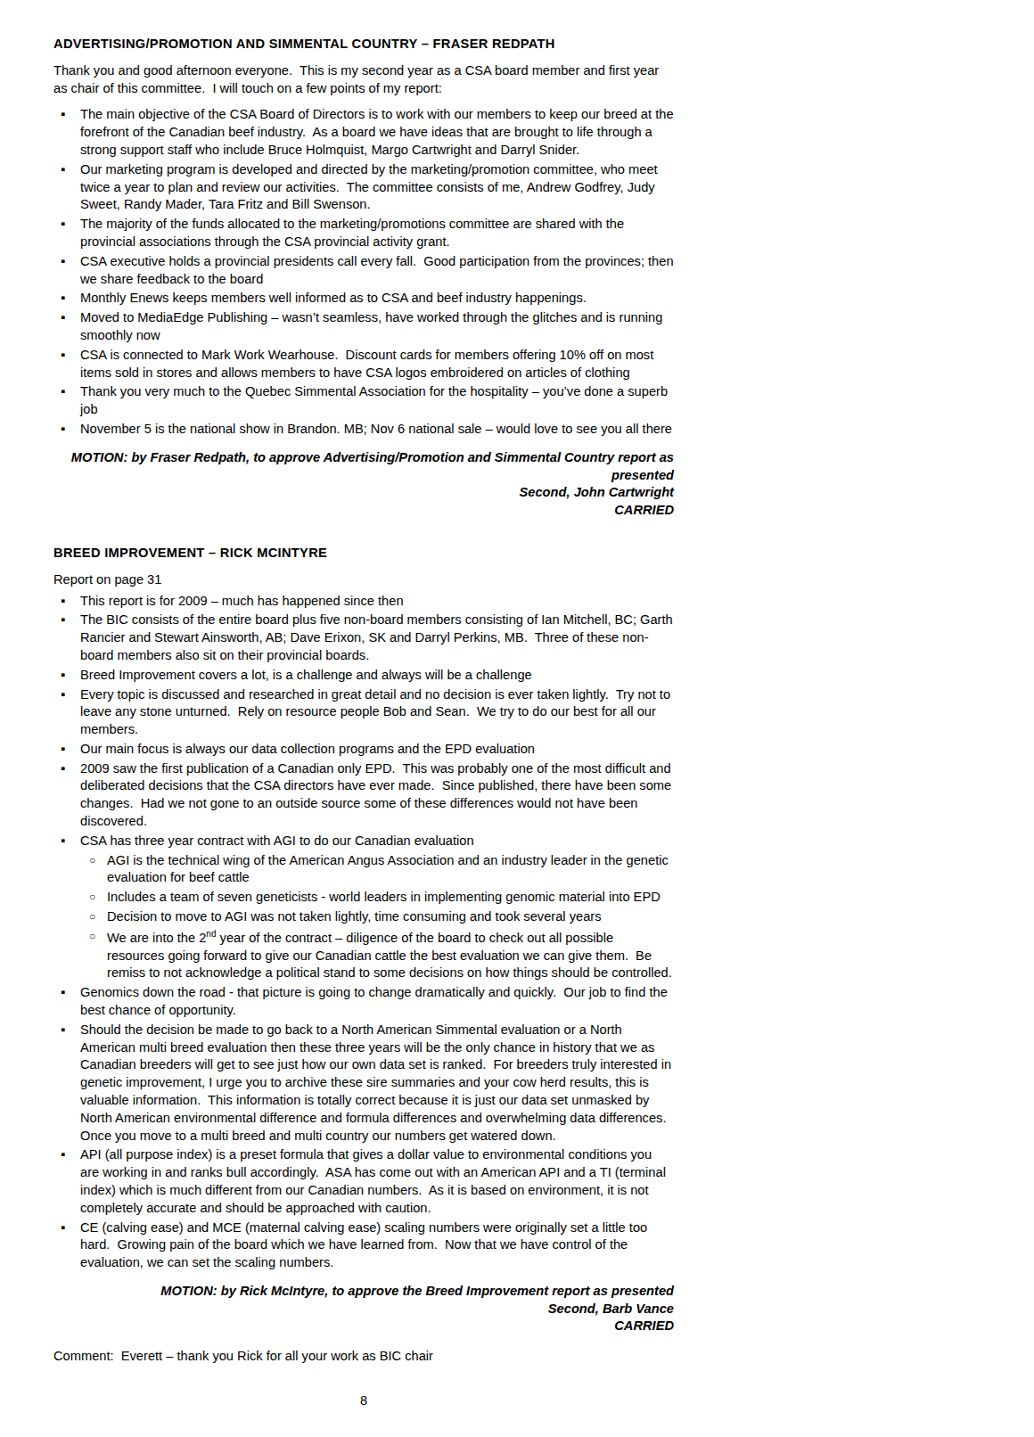ADVERTISING/PROMOTION AND SIMMENTAL COUNTRY – FRASER REDPATH
Thank you and good afternoon everyone. This is my second year as a CSA board member and first year as chair of this committee. I will touch on a few points of my report:
The main objective of the CSA Board of Directors is to work with our members to keep our breed at the forefront of the Canadian beef industry. As a board we have ideas that are brought to life through a strong support staff who include Bruce Holmquist, Margo Cartwright and Darryl Snider.
Our marketing program is developed and directed by the marketing/promotion committee, who meet twice a year to plan and review our activities. The committee consists of me, Andrew Godfrey, Judy Sweet, Randy Mader, Tara Fritz and Bill Swenson.
The majority of the funds allocated to the marketing/promotions committee are shared with the provincial associations through the CSA provincial activity grant.
CSA executive holds a provincial presidents call every fall. Good participation from the provinces; then we share feedback to the board
Monthly Enews keeps members well informed as to CSA and beef industry happenings.
Moved to MediaEdge Publishing – wasn’t seamless, have worked through the glitches and is running smoothly now
CSA is connected to Mark Work Wearhouse. Discount cards for members offering 10% off on most items sold in stores and allows members to have CSA logos embroidered on articles of clothing
Thank you very much to the Quebec Simmental Association for the hospitality – you’ve done a superb job
November 5 is the national show in Brandon. MB; Nov 6 national sale – would love to see you all there
MOTION: by Fraser Redpath, to approve Advertising/Promotion and Simmental Country report as presented
Second, John Cartwright
CARRIED
BREED IMPROVEMENT – RICK MCINTYRE
Report on page 31
This report is for 2009 – much has happened since then
The BIC consists of the entire board plus five non-board members consisting of Ian Mitchell, BC; Garth Rancier and Stewart Ainsworth, AB; Dave Erixon, SK and Darryl Perkins, MB. Three of these non-board members also sit on their provincial boards.
Breed Improvement covers a lot, is a challenge and always will be a challenge
Every topic is discussed and researched in great detail and no decision is ever taken lightly. Try not to leave any stone unturned. Rely on resource people Bob and Sean. We try to do our best for all our members.
Our main focus is always our data collection programs and the EPD evaluation
2009 saw the first publication of a Canadian only EPD. This was probably one of the most difficult and deliberated decisions that the CSA directors have ever made. Since published, there have been some changes. Had we not gone to an outside source some of these differences would not have been discovered.
CSA has three year contract with AGI to do our Canadian evaluation
AGI is the technical wing of the American Angus Association and an industry leader in the genetic evaluation for beef cattle
Includes a team of seven geneticists - world leaders in implementing genomic material into EPD
Decision to move to AGI was not taken lightly, time consuming and took several years
We are into the 2nd year of the contract – diligence of the board to check out all possible resources going forward to give our Canadian cattle the best evaluation we can give them. Be remiss to not acknowledge a political stand to some decisions on how things should be controlled.
Genomics down the road - that picture is going to change dramatically and quickly. Our job to find the best chance of opportunity.
Should the decision be made to go back to a North American Simmental evaluation or a North American multi breed evaluation then these three years will be the only chance in history that we as Canadian breeders will get to see just how our own data set is ranked. For breeders truly interested in genetic improvement, I urge you to archive these sire summaries and your cow herd results, this is valuable information. This information is totally correct because it is just our data set unmasked by North American environmental difference and formula differences and overwhelming data differences. Once you move to a multi breed and multi country our numbers get watered down.
API (all purpose index) is a preset formula that gives a dollar value to environmental conditions you are working in and ranks bull accordingly. ASA has come out with an American API and a TI (terminal index) which is much different from our Canadian numbers. As it is based on environment, it is not completely accurate and should be approached with caution.
CE (calving ease) and MCE (maternal calving ease) scaling numbers were originally set a little too hard. Growing pain of the board which we have learned from. Now that we have control of the evaluation, we can set the scaling numbers.
MOTION: by Rick McIntyre, to approve the Breed Improvement report as presented
Second, Barb Vance
CARRIED
Comment: Everett – thank you Rick for all your work as BIC chair
8